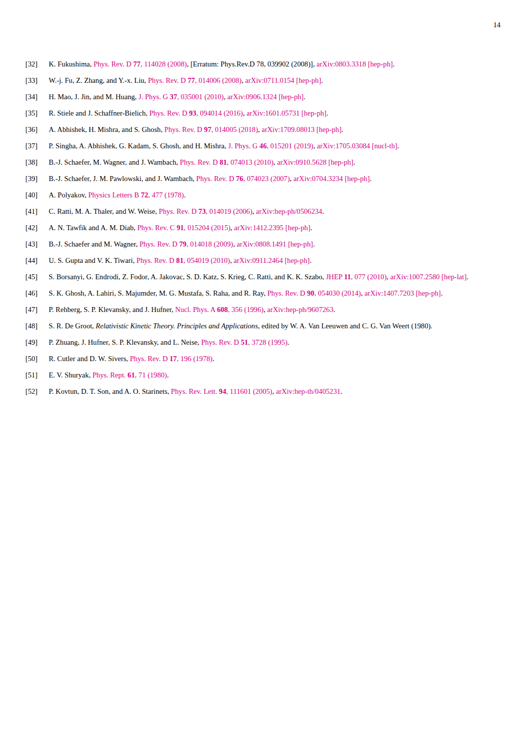14
[32] K. Fukushima, Phys. Rev. D 77, 114028 (2008), [Erratum: Phys.Rev.D 78, 039902 (2008)], arXiv:0803.3318 [hep-ph].
[33] W.-j. Fu, Z. Zhang, and Y.-x. Liu, Phys. Rev. D 77, 014006 (2008), arXiv:0711.0154 [hep-ph].
[34] H. Mao, J. Jin, and M. Huang, J. Phys. G 37, 035001 (2010), arXiv:0906.1324 [hep-ph].
[35] R. Stiele and J. Schaffner-Bielich, Phys. Rev. D 93, 094014 (2016), arXiv:1601.05731 [hep-ph].
[36] A. Abhishek, H. Mishra, and S. Ghosh, Phys. Rev. D 97, 014005 (2018), arXiv:1709.08013 [hep-ph].
[37] P. Singha, A. Abhishek, G. Kadam, S. Ghosh, and H. Mishra, J. Phys. G 46, 015201 (2019), arXiv:1705.03084 [nucl-th].
[38] B.-J. Schaefer, M. Wagner, and J. Wambach, Phys. Rev. D 81, 074013 (2010), arXiv:0910.5628 [hep-ph].
[39] B.-J. Schaefer, J. M. Pawlowski, and J. Wambach, Phys. Rev. D 76, 074023 (2007), arXiv:0704.3234 [hep-ph].
[40] A. Polyakov, Physics Letters B 72, 477 (1978).
[41] C. Ratti, M. A. Thaler, and W. Weise, Phys. Rev. D 73, 014019 (2006), arXiv:hep-ph/0506234.
[42] A. N. Tawfik and A. M. Diab, Phys. Rev. C 91, 015204 (2015), arXiv:1412.2395 [hep-ph].
[43] B.-J. Schaefer and M. Wagner, Phys. Rev. D 79, 014018 (2009), arXiv:0808.1491 [hep-ph].
[44] U. S. Gupta and V. K. Tiwari, Phys. Rev. D 81, 054019 (2010), arXiv:0911.2464 [hep-ph].
[45] S. Borsanyi, G. Endrodi, Z. Fodor, A. Jakovac, S. D. Katz, S. Krieg, C. Ratti, and K. K. Szabo, JHEP 11, 077 (2010), arXiv:1007.2580 [hep-lat].
[46] S. K. Ghosh, A. Lahiri, S. Majumder, M. G. Mustafa, S. Raha, and R. Ray, Phys. Rev. D 90, 054030 (2014), arXiv:1407.7203 [hep-ph].
[47] P. Rehberg, S. P. Klevansky, and J. Hufner, Nucl. Phys. A 608, 356 (1996), arXiv:hep-ph/9607263.
[48] S. R. De Groot, Relativistic Kinetic Theory. Principles and Applications, edited by W. A. Van Leeuwen and C. G. Van Weert (1980).
[49] P. Zhuang, J. Hufner, S. P. Klevansky, and L. Neise, Phys. Rev. D 51, 3728 (1995).
[50] R. Cutler and D. W. Sivers, Phys. Rev. D 17, 196 (1978).
[51] E. V. Shuryak, Phys. Rept. 61, 71 (1980).
[52] P. Kovtun, D. T. Son, and A. O. Starinets, Phys. Rev. Lett. 94, 111601 (2005), arXiv:hep-th/0405231.